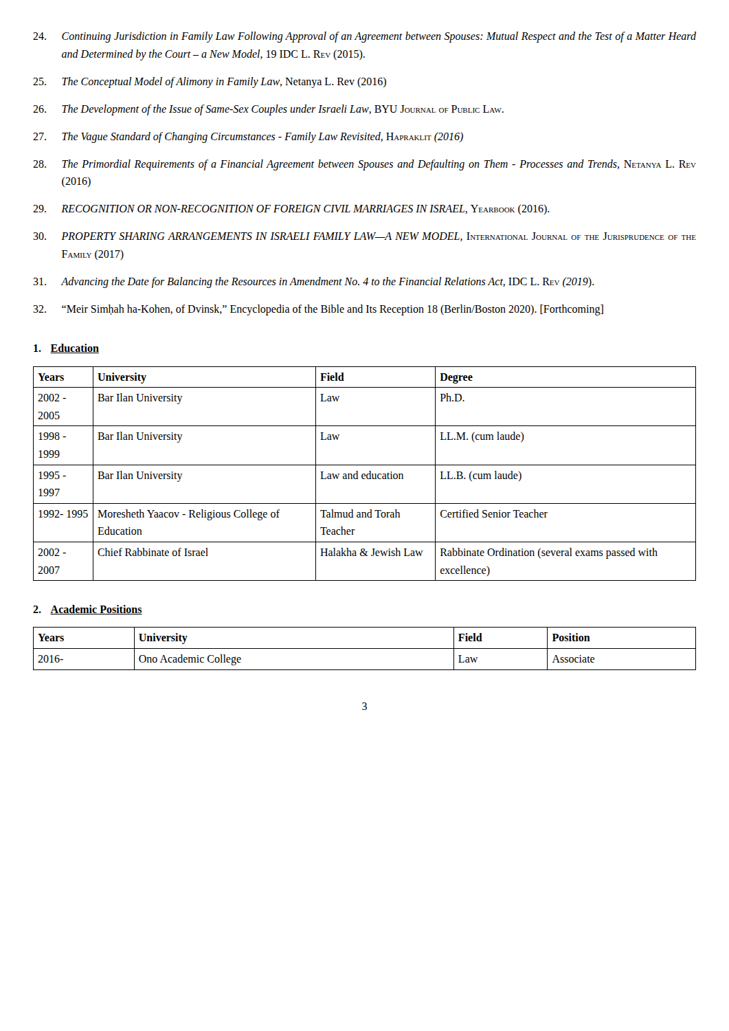24. Continuing Jurisdiction in Family Law Following Approval of an Agreement between Spouses: Mutual Respect and the Test of a Matter Heard and Determined by the Court – a New Model, 19 IDC L. Rev (2015).
25. The Conceptual Model of Alimony in Family Law, Netanya L. Rev (2016)
26. The Development of the Issue of Same-Sex Couples under Israeli Law, BYU Journal of Public Law.
27. The Vague Standard of Changing Circumstances - Family Law Revisited, Hapraklit (2016)
28. The Primordial Requirements of a Financial Agreement between Spouses and Defaulting on Them - Processes and Trends, Netanya L. Rev (2016)
29. RECOGNITION OR NON-RECOGNITION OF FOREIGN CIVIL MARRIAGES IN ISRAEL, Yearbook (2016).
30. PROPERTY SHARING ARRANGEMENTS IN ISRAELI FAMILY LAW—A NEW MODEL, International Journal of the Jurisprudence of the Family (2017)
31. Advancing the Date for Balancing the Resources in Amendment No. 4 to the Financial Relations Act, IDC L. Rev (2019).
32.“Meir Simḥah ha-Kohen, of Dvinsk,” Encyclopedia of the Bible and Its Reception 18 (Berlin/Boston 2020). [Forthcoming]
1. Education
| Years | University | Field | Degree |
| --- | --- | --- | --- |
| 2002 - 2005 | Bar Ilan University | Law | Ph.D. |
| 1998 - 1999 | Bar Ilan University | Law | LL.M. (cum laude) |
| 1995 - 1997 | Bar Ilan University | Law and education | LL.B. (cum laude) |
| 1992- 1995 | Moresheth Yaacov - Religious College of Education | Talmud and Torah Teacher | Certified Senior Teacher |
| 2002 - 2007 | Chief Rabbinate of Israel | Halakha & Jewish Law | Rabbinate Ordination (several exams passed with excellence) |
2. Academic Positions
| Years | University | Field | Position |
| --- | --- | --- | --- |
| 2016- | Ono Academic College | Law | Associate |
3